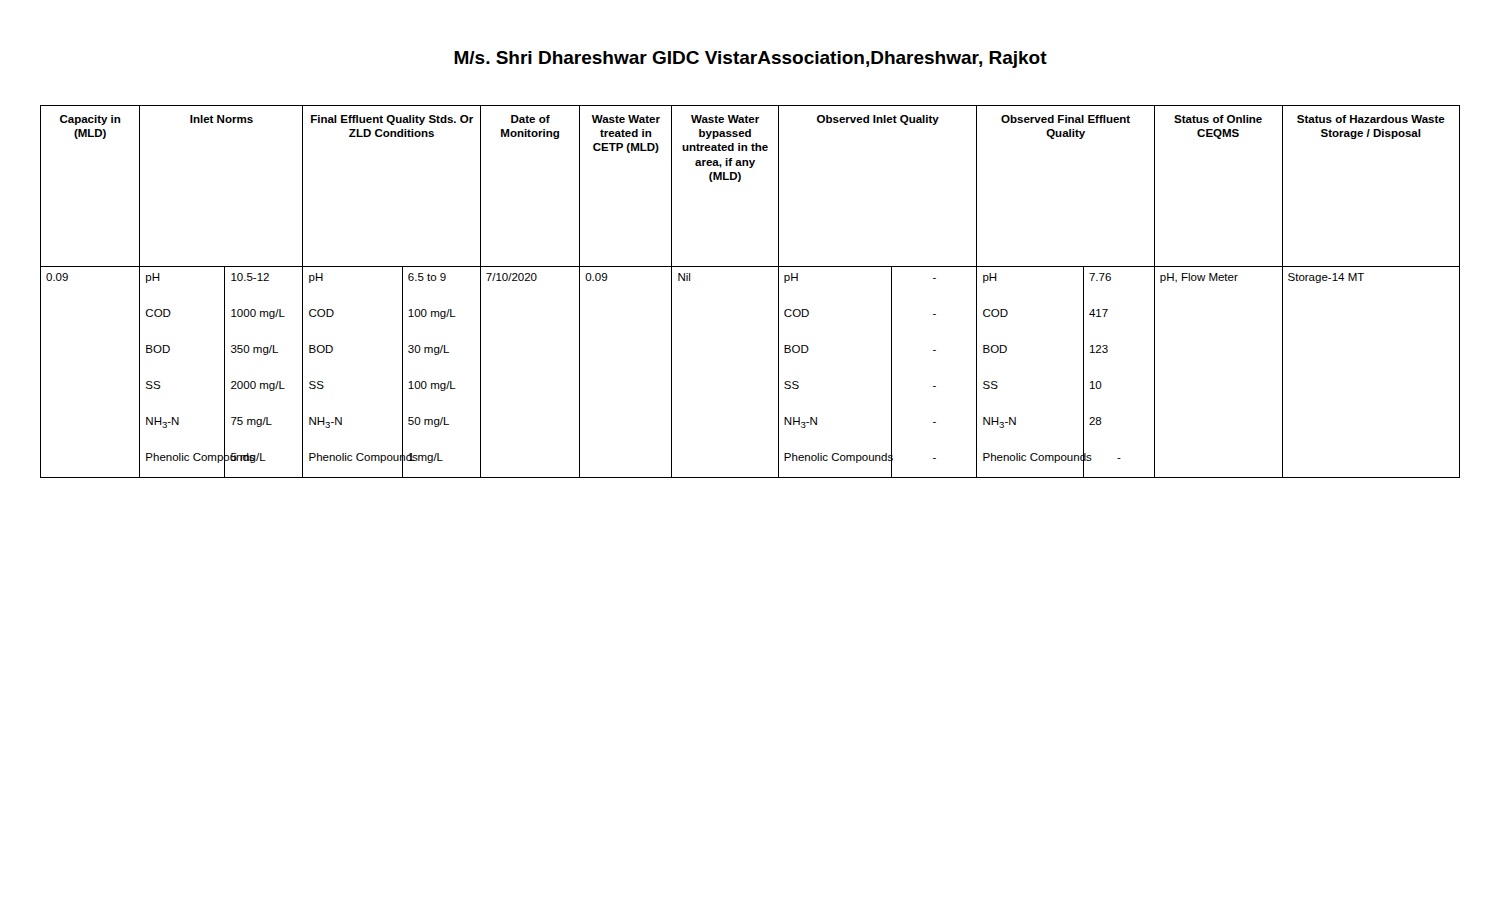M/s. Shri Dhareshwar GIDC VistarAssociation,Dhareshwar, Rajkot
| Capacity in (MLD) | Inlet Norms | Final Effluent Quality Stds. Or ZLD Conditions | Date of Monitoring | Waste Water treated in CETP (MLD) | Waste Water bypassed untreated in the area, if any (MLD) | Observed Inlet Quality | Observed Final Effluent Quality | Status of Online CEQMS | Status of Hazardous Waste Storage / Disposal |
| --- | --- | --- | --- | --- | --- | --- | --- | --- | --- |
| 0.09 | / pH / / COD / / BOD / / SS / / NH 3 -N / / Phenolic Compounds / | / 10.5-12 / / 1000 mg/L / / 350 mg/L / / 2000 mg/L / / 75 mg/L / / 5 mg/L / | / pH / / COD / / BOD / / SS / / NH 3 -N / / Phenolic Compounds / | / 6.5 to 9 / / 100 mg/L / / 30 mg/L / / 100 mg/L / / 50 mg/L / / 1 mg/L / | 7/10/2020 | 0.09 | Nil | / pH / / COD / / BOD / / SS / / NH 3 -N / / Phenolic Compounds / | / - / / - / / - / / - / / - / / - / | / pH / / COD / / BOD / / SS / / NH 3 -N / / Phenolic Compounds / | / 7.76 / / 417 / / 123 / / 10 / / 28 / / - / | pH, Flow Meter | Storage-14 MT |